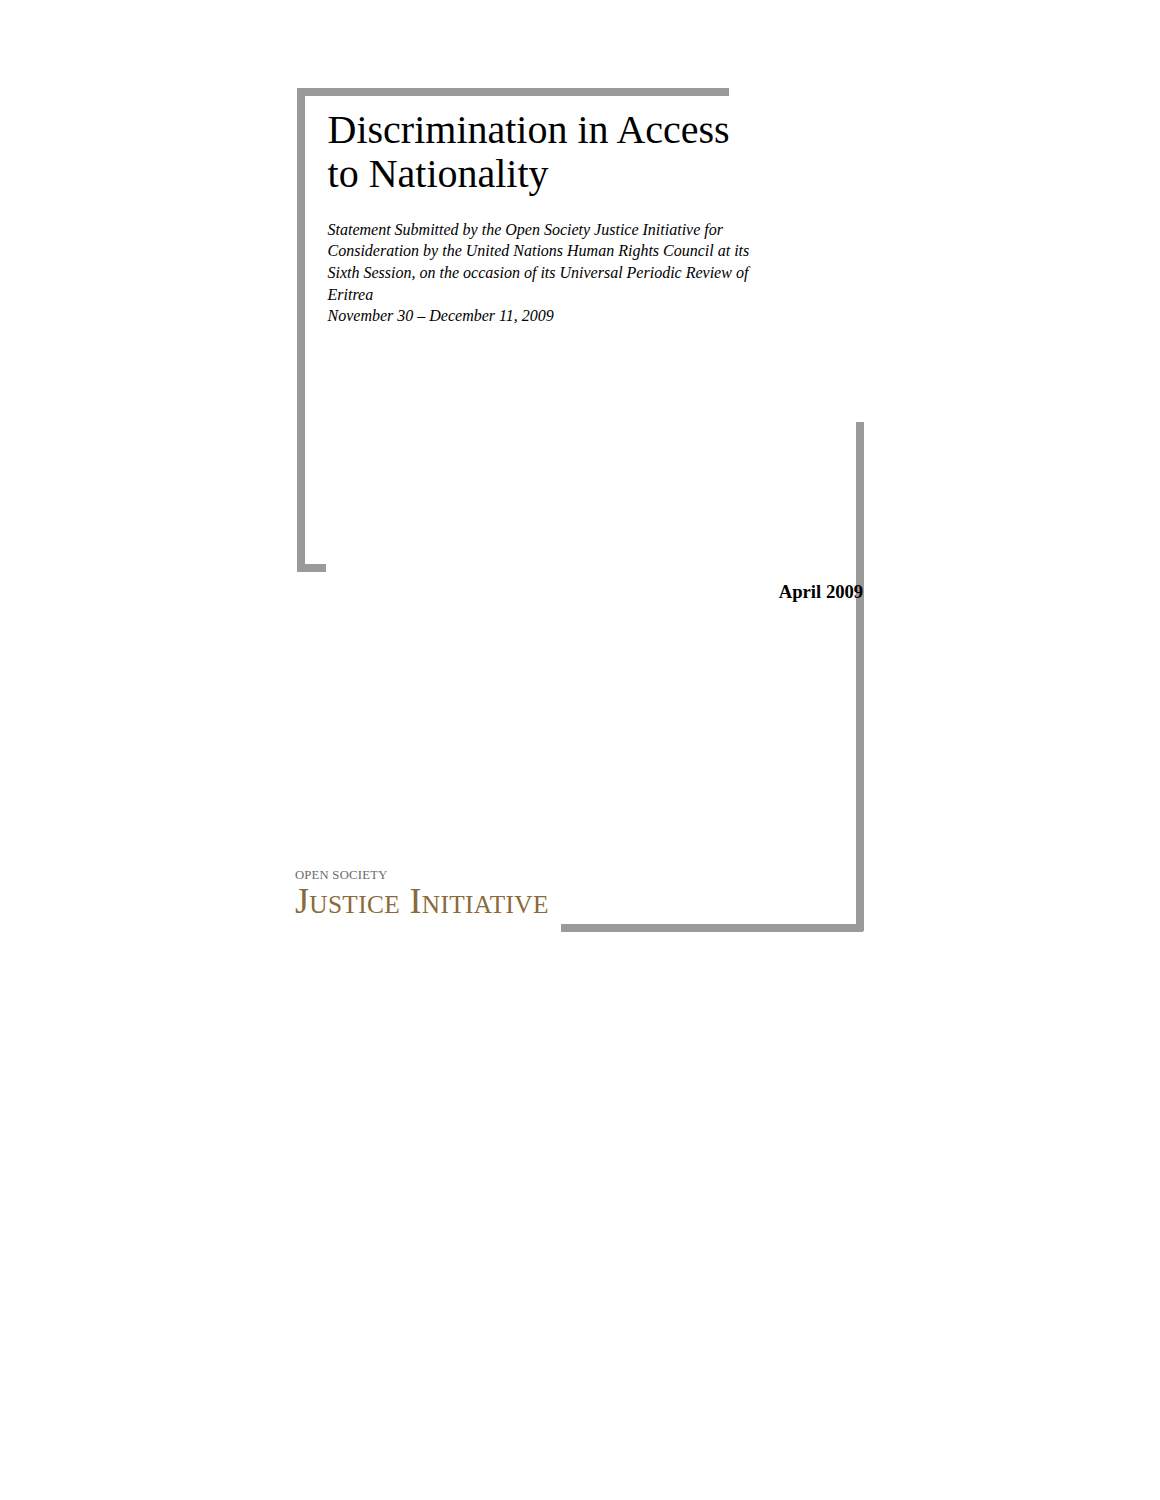Discrimination in Access to Nationality
Statement Submitted by the Open Society Justice Initiative for Consideration by the United Nations Human Rights Council at its Sixth Session, on the occasion of its Universal Periodic Review of Eritrea
November 30 – December 11, 2009
April 2009
Open Society JUSTICE INITIATIVE